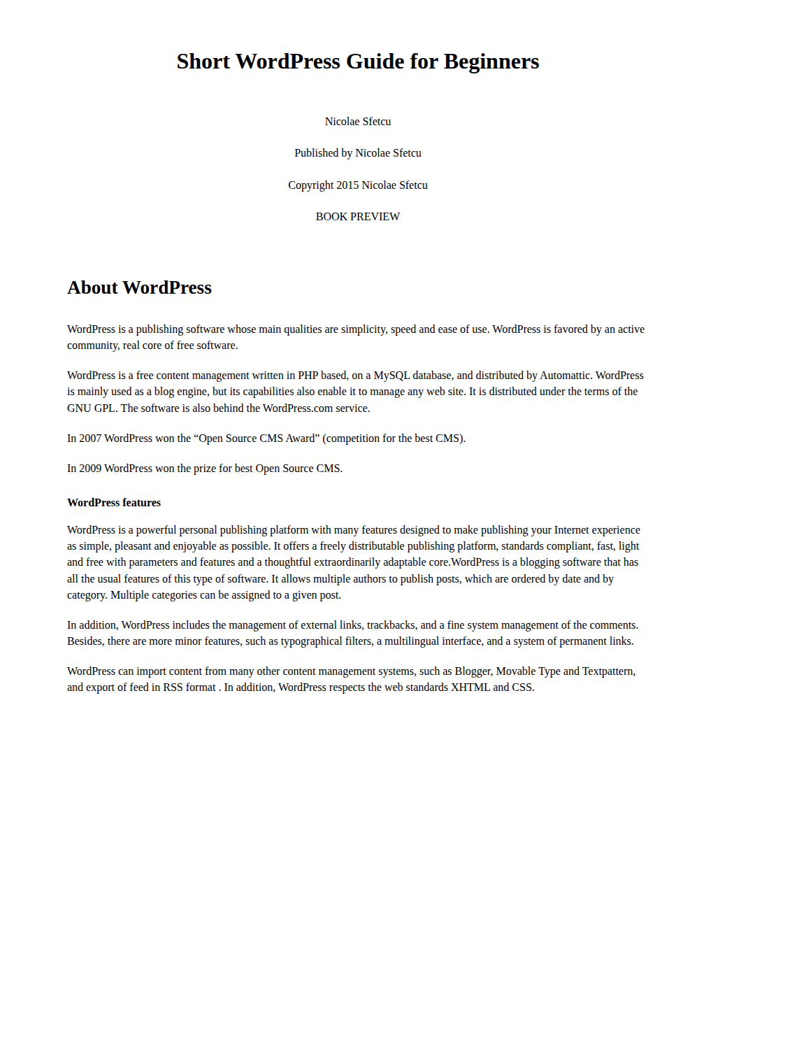Short WordPress Guide for Beginners
Nicolae Sfetcu
Published by Nicolae Sfetcu
Copyright 2015 Nicolae Sfetcu
BOOK PREVIEW
About WordPress
WordPress is a publishing software whose main qualities are simplicity, speed and ease of use. WordPress is favored by an active community, real core of free software.
WordPress is a free content management written in PHP based, on a MySQL database, and distributed by Automattic. WordPress is mainly used as a blog engine, but its capabilities also enable it to manage any web site. It is distributed under the terms of the GNU GPL. The software is also behind the WordPress.com service.
In 2007 WordPress won the “Open Source CMS Award” (competition for the best CMS).
In 2009 WordPress won the prize for best Open Source CMS.
WordPress features
WordPress is a powerful personal publishing platform with many features designed to make publishing your Internet experience as simple, pleasant and enjoyable as possible. It offers a freely distributable publishing platform, standards compliant, fast, light and free with parameters and features and a thoughtful extraordinarily adaptable core.WordPress is a blogging software that has all the usual features of this type of software. It allows multiple authors to publish posts, which are ordered by date and by category. Multiple categories can be assigned to a given post.
In addition, WordPress includes the management of external links, trackbacks, and a fine system management of the comments. Besides, there are more minor features, such as typographical filters, a multilingual interface, and a system of permanent links.
WordPress can import content from many other content management systems, such as Blogger, Movable Type and Textpattern, and export of feed in RSS format . In addition, WordPress respects the web standards XHTML and CSS.